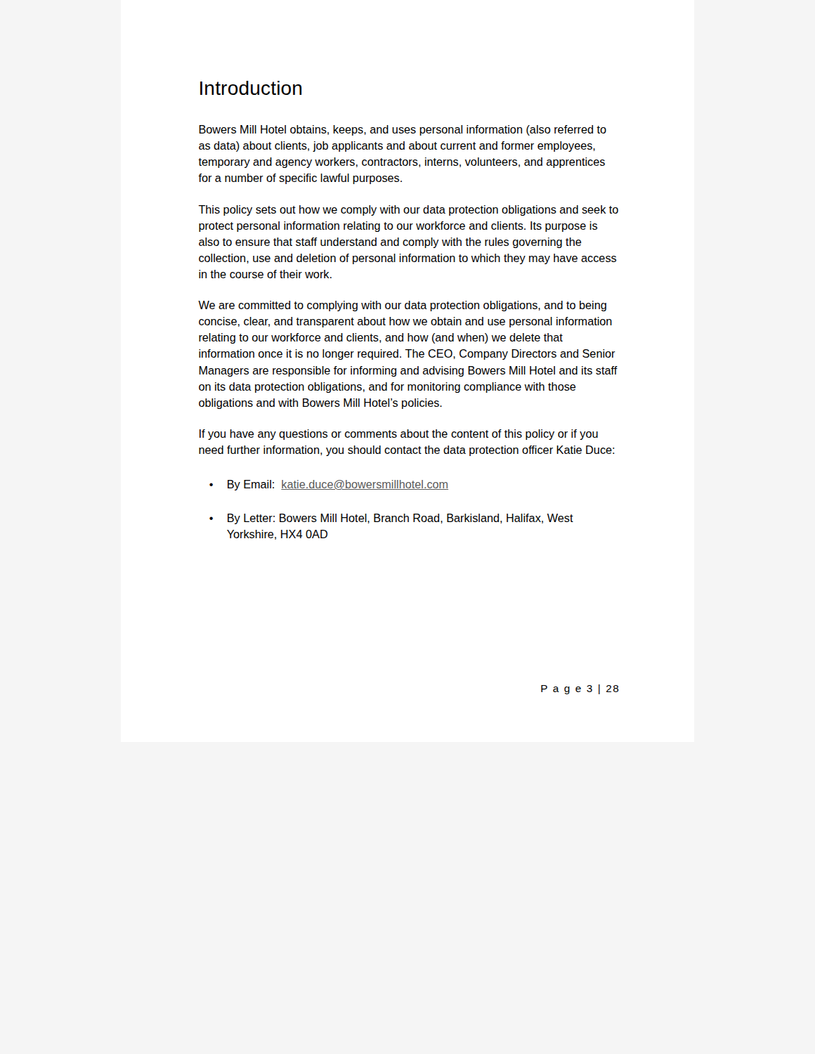Introduction
Bowers Mill Hotel obtains, keeps, and uses personal information (also referred to as data) about clients, job applicants and about current and former employees, temporary and agency workers, contractors, interns, volunteers, and apprentices for a number of specific lawful purposes.
This policy sets out how we comply with our data protection obligations and seek to protect personal information relating to our workforce and clients. Its purpose is also to ensure that staff understand and comply with the rules governing the collection, use and deletion of personal information to which they may have access in the course of their work.
We are committed to complying with our data protection obligations, and to being concise, clear, and transparent about how we obtain and use personal information relating to our workforce and clients, and how (and when) we delete that information once it is no longer required. The CEO, Company Directors and Senior Managers are responsible for informing and advising Bowers Mill Hotel and its staff on its data protection obligations, and for monitoring compliance with those obligations and with Bowers Mill Hotel’s policies.
If you have any questions or comments about the content of this policy or if you need further information, you should contact the data protection officer Katie Duce:
By Email: katie.duce@bowersmillhotel.com
By Letter: Bowers Mill Hotel, Branch Road, Barkisland, Halifax, West Yorkshire, HX4 0AD
P a g e 3 | 28